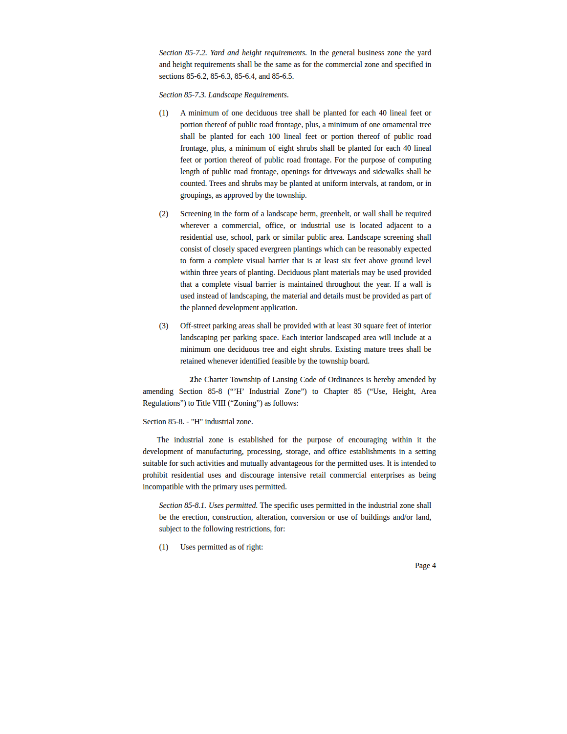Section 85-7.2. Yard and height requirements. In the general business zone the yard and height requirements shall be the same as for the commercial zone and specified in sections 85-6.2, 85-6.3, 85-6.4, and 85-6.5.
Section 85-7.3. Landscape Requirements.
(1) A minimum of one deciduous tree shall be planted for each 40 lineal feet or portion thereof of public road frontage, plus, a minimum of one ornamental tree shall be planted for each 100 lineal feet or portion thereof of public road frontage, plus, a minimum of eight shrubs shall be planted for each 40 lineal feet or portion thereof of public road frontage. For the purpose of computing length of public road frontage, openings for driveways and sidewalks shall be counted. Trees and shrubs may be planted at uniform intervals, at random, or in groupings, as approved by the township.
(2) Screening in the form of a landscape berm, greenbelt, or wall shall be required wherever a commercial, office, or industrial use is located adjacent to a residential use, school, park or similar public area. Landscape screening shall consist of closely spaced evergreen plantings which can be reasonably expected to form a complete visual barrier that is at least six feet above ground level within three years of planting. Deciduous plant materials may be used provided that a complete visual barrier is maintained throughout the year. If a wall is used instead of landscaping, the material and details must be provided as part of the planned development application.
(3) Off-street parking areas shall be provided with at least 30 square feet of interior landscaping per parking space. Each interior landscaped area will include at a minimum one deciduous tree and eight shrubs. Existing mature trees shall be retained whenever identified feasible by the township board.
2. The Charter Township of Lansing Code of Ordinances is hereby amended by amending Section 85-8 (“’H’ Industrial Zone”) to Chapter 85 (“Use, Height, Area Regulations”) to Title VIII (“Zoning”) as follows:
Section 85-8. - "H" industrial zone.
The industrial zone is established for the purpose of encouraging within it the development of manufacturing, processing, storage, and office establishments in a setting suitable for such activities and mutually advantageous for the permitted uses. It is intended to prohibit residential uses and discourage intensive retail commercial enterprises as being incompatible with the primary uses permitted.
Section 85-8.1. Uses permitted. The specific uses permitted in the industrial zone shall be the erection, construction, alteration, conversion or use of buildings and/or land, subject to the following restrictions, for:
(1) Uses permitted as of right:
Page 4